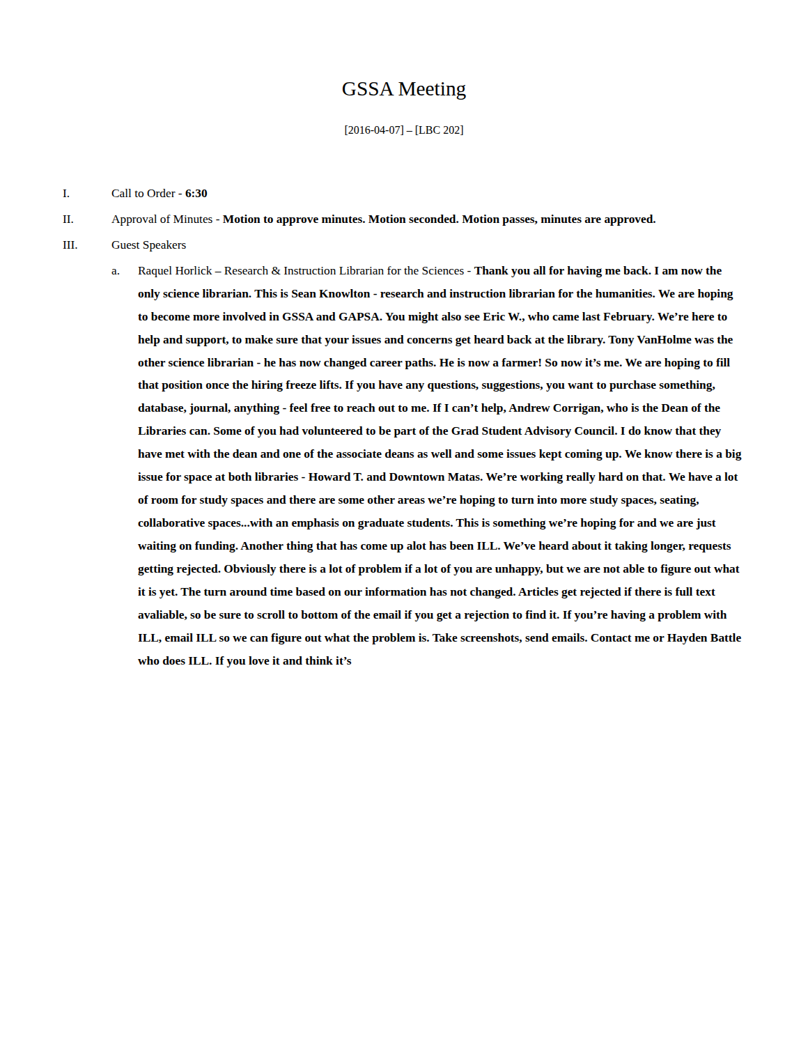GSSA Meeting
[2016-04-07] – [LBC 202]
Call to Order - 6:30
Approval of Minutes - Motion to approve minutes. Motion seconded. Motion passes, minutes are approved.
Guest Speakers
Raquel Horlick – Research & Instruction Librarian for the Sciences - Thank you all for having me back. I am now the only science librarian. This is Sean Knowlton - research and instruction librarian for the humanities. We are hoping to become more involved in GSSA and GAPSA. You might also see Eric W., who came last February. We’re here to help and support, to make sure that your issues and concerns get heard back at the library. Tony VanHolme was the other science librarian - he has now changed career paths. He is now a farmer! So now it’s me. We are hoping to fill that position once the hiring freeze lifts. If you have any questions, suggestions, you want to purchase something, database, journal, anything - feel free to reach out to me. If I can’t help, Andrew Corrigan, who is the Dean of the Libraries can. Some of you had volunteered to be part of the Grad Student Advisory Council. I do know that they have met with the dean and one of the associate deans as well and some issues kept coming up. We know there is a big issue for space at both libraries - Howard T. and Downtown Matas. We’re working really hard on that. We have a lot of room for study spaces and there are some other areas we’re hoping to turn into more study spaces, seating, collaborative spaces...with an emphasis on graduate students. This is something we’re hoping for and we are just waiting on funding. Another thing that has come up alot has been ILL. We’ve heard about it taking longer, requests getting rejected. Obviously there is a lot of problem if a lot of you are unhappy, but we are not able to figure out what it is yet. The turn around time based on our information has not changed. Articles get rejected if there is full text avaliable, so be sure to scroll to bottom of the email if you get a rejection to find it. If you’re having a problem with ILL, email ILL so we can figure out what the problem is. Take screenshots, send emails. Contact me or Hayden Battle who does ILL. If you love it and think it’s